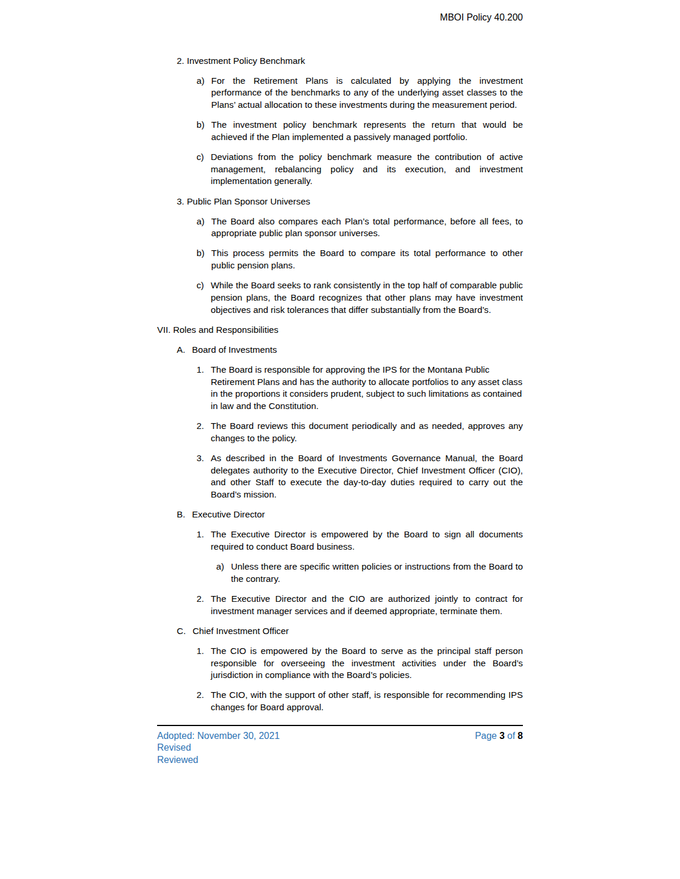MBOI Policy 40.200
2. Investment Policy Benchmark
a) For the Retirement Plans is calculated by applying the investment performance of the benchmarks to any of the underlying asset classes to the Plans’ actual allocation to these investments during the measurement period.
b) The investment policy benchmark represents the return that would be achieved if the Plan implemented a passively managed portfolio.
c) Deviations from the policy benchmark measure the contribution of active management, rebalancing policy and its execution, and investment implementation generally.
3. Public Plan Sponsor Universes
a) The Board also compares each Plan’s total performance, before all fees, to appropriate public plan sponsor universes.
b) This process permits the Board to compare its total performance to other public pension plans.
c) While the Board seeks to rank consistently in the top half of comparable public pension plans, the Board recognizes that other plans may have investment objectives and risk tolerances that differ substantially from the Board’s.
VII. Roles and Responsibilities
A. Board of Investments
1. The Board is responsible for approving the IPS for the Montana Public Retirement Plans and has the authority to allocate portfolios to any asset class in the proportions it considers prudent, subject to such limitations as contained in law and the Constitution.
2. The Board reviews this document periodically and as needed, approves any changes to the policy.
3. As described in the Board of Investments Governance Manual, the Board delegates authority to the Executive Director, Chief Investment Officer (CIO), and other Staff to execute the day-to-day duties required to carry out the Board’s mission.
B. Executive Director
1. The Executive Director is empowered by the Board to sign all documents required to conduct Board business.
a) Unless there are specific written policies or instructions from the Board to the contrary.
2. The Executive Director and the CIO are authorized jointly to contract for investment manager services and if deemed appropriate, terminate them.
C. Chief Investment Officer
1. The CIO is empowered by the Board to serve as the principal staff person responsible for overseeing the investment activities under the Board’s jurisdiction in compliance with the Board’s policies.
2. The CIO, with the support of other staff, is responsible for recommending IPS changes for Board approval.
Adopted: November 30, 2021 Revised Reviewed
Page 3 of 8